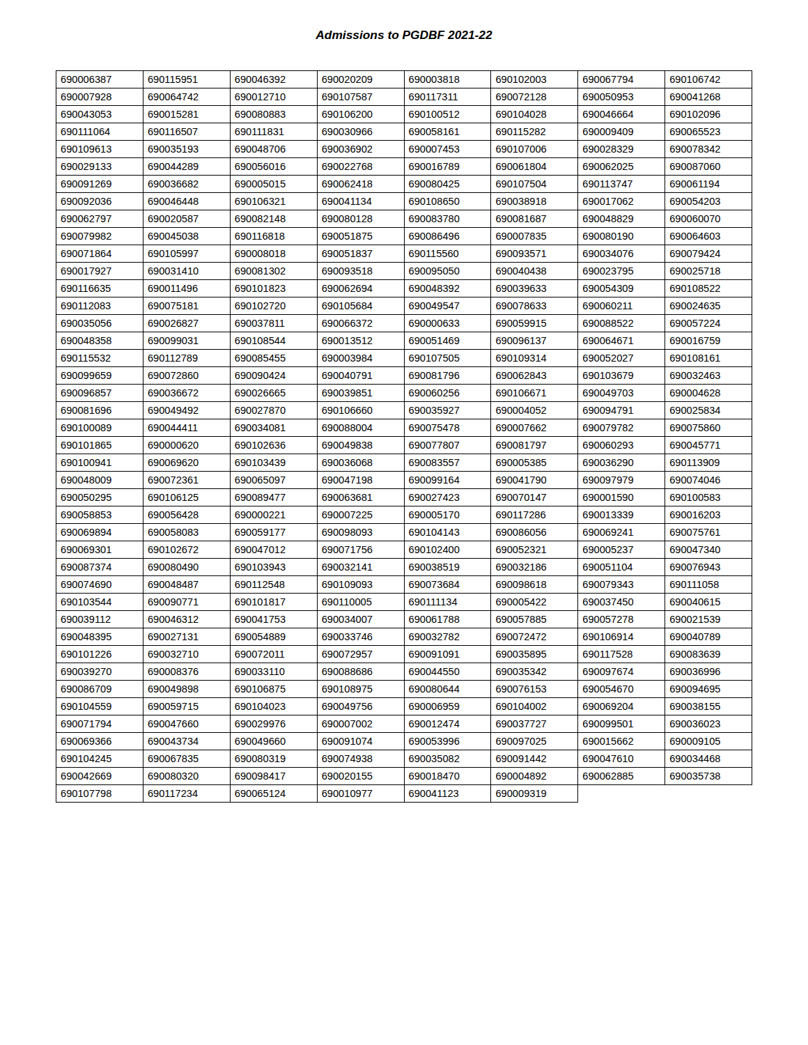Admissions to PGDBF 2021-22
| 690006387 | 690115951 | 690046392 | 690020209 | 690003818 | 690102003 | 690067794 | 690106742 |
| 690007928 | 690064742 | 690012710 | 690107587 | 690117311 | 690072128 | 690050953 | 690041268 |
| 690043053 | 690015281 | 690080883 | 690106200 | 690100512 | 690104028 | 690046664 | 690102096 |
| 690111064 | 690116507 | 690111831 | 690030966 | 690058161 | 690115282 | 690009409 | 690065523 |
| 690109613 | 690035193 | 690048706 | 690036902 | 690007453 | 690107006 | 690028329 | 690078342 |
| 690029133 | 690044289 | 690056016 | 690022768 | 690016789 | 690061804 | 690062025 | 690087060 |
| 690091269 | 690036682 | 690005015 | 690062418 | 690080425 | 690107504 | 690113747 | 690061194 |
| 690092036 | 690046448 | 690106321 | 690041134 | 690108650 | 690038918 | 690017062 | 690054203 |
| 690062797 | 690020587 | 690082148 | 690080128 | 690083780 | 690081687 | 690048829 | 690060070 |
| 690079982 | 690045038 | 690116818 | 690051875 | 690086496 | 690007835 | 690080190 | 690064603 |
| 690071864 | 690105997 | 690008018 | 690051837 | 690115560 | 690093571 | 690034076 | 690079424 |
| 690017927 | 690031410 | 690081302 | 690093518 | 690095050 | 690040438 | 690023795 | 690025718 |
| 690116635 | 690011496 | 690101823 | 690062694 | 690048392 | 690039633 | 690054309 | 690108522 |
| 690112083 | 690075181 | 690102720 | 690105684 | 690049547 | 690078633 | 690060211 | 690024635 |
| 690035056 | 690026827 | 690037811 | 690066372 | 690000633 | 690059915 | 690088522 | 690057224 |
| 690048358 | 690099031 | 690108544 | 690013512 | 690051469 | 690096137 | 690064671 | 690016759 |
| 690115532 | 690112789 | 690085455 | 690003984 | 690107505 | 690109314 | 690052027 | 690108161 |
| 690099659 | 690072860 | 690090424 | 690040791 | 690081796 | 690062843 | 690103679 | 690032463 |
| 690096857 | 690036672 | 690026665 | 690039851 | 690060256 | 690106671 | 690049703 | 690004628 |
| 690081696 | 690049492 | 690027870 | 690106660 | 690035927 | 690004052 | 690094791 | 690025834 |
| 690100089 | 690044411 | 690034081 | 690088004 | 690075478 | 690007662 | 690079782 | 690075860 |
| 690101865 | 690000620 | 690102636 | 690049838 | 690077807 | 690081797 | 690060293 | 690045771 |
| 690100941 | 690069620 | 690103439 | 690036068 | 690083557 | 690005385 | 690036290 | 690113909 |
| 690048009 | 690072361 | 690065097 | 690047198 | 690099164 | 690041790 | 690097979 | 690074046 |
| 690050295 | 690106125 | 690089477 | 690063681 | 690027423 | 690070147 | 690001590 | 690100583 |
| 690058853 | 690056428 | 690000221 | 690007225 | 690005170 | 690117286 | 690013339 | 690016203 |
| 690069894 | 690058083 | 690059177 | 690098093 | 690104143 | 690086056 | 690069241 | 690075761 |
| 690069301 | 690102672 | 690047012 | 690071756 | 690102400 | 690052321 | 690005237 | 690047340 |
| 690087374 | 690080490 | 690103943 | 690032141 | 690038519 | 690032186 | 690051104 | 690076943 |
| 690074690 | 690048487 | 690112548 | 690109093 | 690073684 | 690098618 | 690079343 | 690111058 |
| 690103544 | 690090771 | 690101817 | 690110005 | 690111134 | 690005422 | 690037450 | 690040615 |
| 690039112 | 690046312 | 690041753 | 690034007 | 690061788 | 690057885 | 690057278 | 690021539 |
| 690048395 | 690027131 | 690054889 | 690033746 | 690032782 | 690072472 | 690106914 | 690040789 |
| 690101226 | 690032710 | 690072011 | 690072957 | 690091091 | 690035895 | 690117528 | 690083639 |
| 690039270 | 690008376 | 690033110 | 690088686 | 690044550 | 690035342 | 690097674 | 690036996 |
| 690086709 | 690049898 | 690106875 | 690108975 | 690080644 | 690076153 | 690054670 | 690094695 |
| 690104559 | 690059715 | 690104023 | 690049756 | 690006959 | 690104002 | 690069204 | 690038155 |
| 690071794 | 690047660 | 690029976 | 690007002 | 690012474 | 690037727 | 690099501 | 690036023 |
| 690069366 | 690043734 | 690049660 | 690091074 | 690053996 | 690097025 | 690015662 | 690009105 |
| 690104245 | 690067835 | 690080319 | 690074938 | 690035082 | 690091442 | 690047610 | 690034468 |
| 690042669 | 690080320 | 690098417 | 690020155 | 690018470 | 690004892 | 690062885 | 690035738 |
| 690107798 | 690117234 | 690065124 | 690010977 | 690041123 | 690009319 | | |